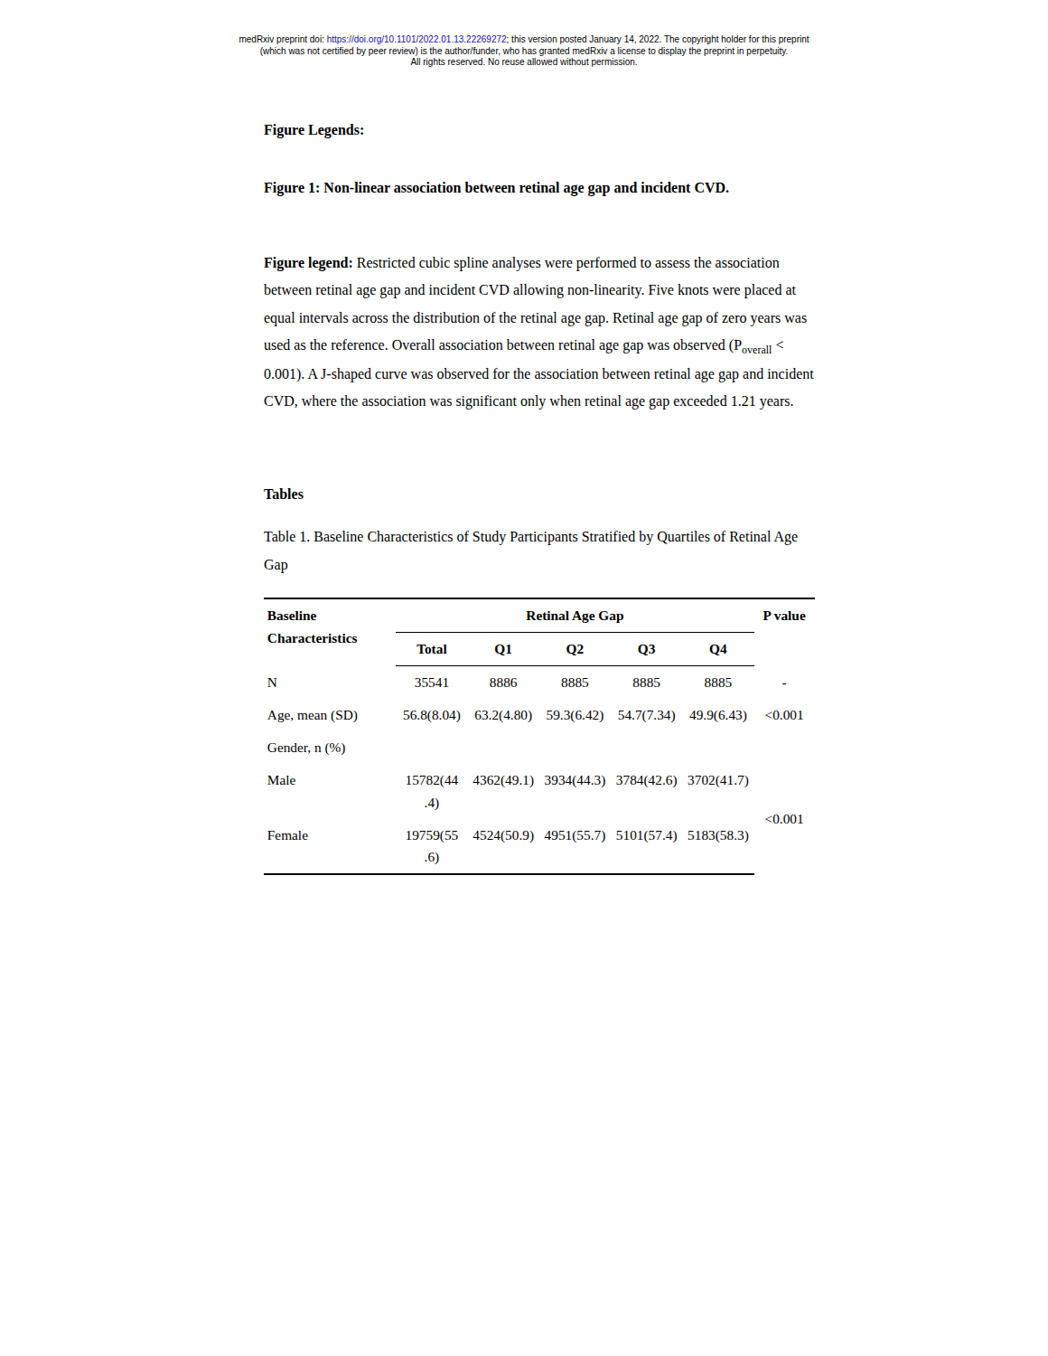medRxiv preprint doi: https://doi.org/10.1101/2022.01.13.22269272; this version posted January 14, 2022. The copyright holder for this preprint
(which was not certified by peer review) is the author/funder, who has granted medRxiv a license to display the preprint in perpetuity.
All rights reserved. No reuse allowed without permission.
Figure Legends:
Figure 1: Non-linear association between retinal age gap and incident CVD.
Figure legend: Restricted cubic spline analyses were performed to assess the association between retinal age gap and incident CVD allowing non-linearity. Five knots were placed at equal intervals across the distribution of the retinal age gap. Retinal age gap of zero years was used as the reference. Overall association between retinal age gap was observed (Poverall < 0.001). A J-shaped curve was observed for the association between retinal age gap and incident CVD, where the association was significant only when retinal age gap exceeded 1.21 years.
Tables
Table 1. Baseline Characteristics of Study Participants Stratified by Quartiles of Retinal Age Gap
| Baseline Characteristics | Retinal Age Gap | P value |
| --- | --- | --- |
| Total | Q1 | Q2 | Q3 | Q4 |
| N | 35541 | 8886 | 8885 | 8885 | 8885 | - |
| Age, mean (SD) | 56.8(8.04) | 63.2(4.80) | 59.3(6.42) | 54.7(7.34) | 49.9(6.43) | <0.001 |
| Gender, n (%) | | | | | | |
| Male | 15782(44 .4) | 4362(49.1) | 3934(44.3) | 3784(42.6) | 3702(41.7) | <0.001 |
| Female | 19759(55 .6) | 4524(50.9) | 4951(55.7) | 5101(57.4) | 5183(58.3) |